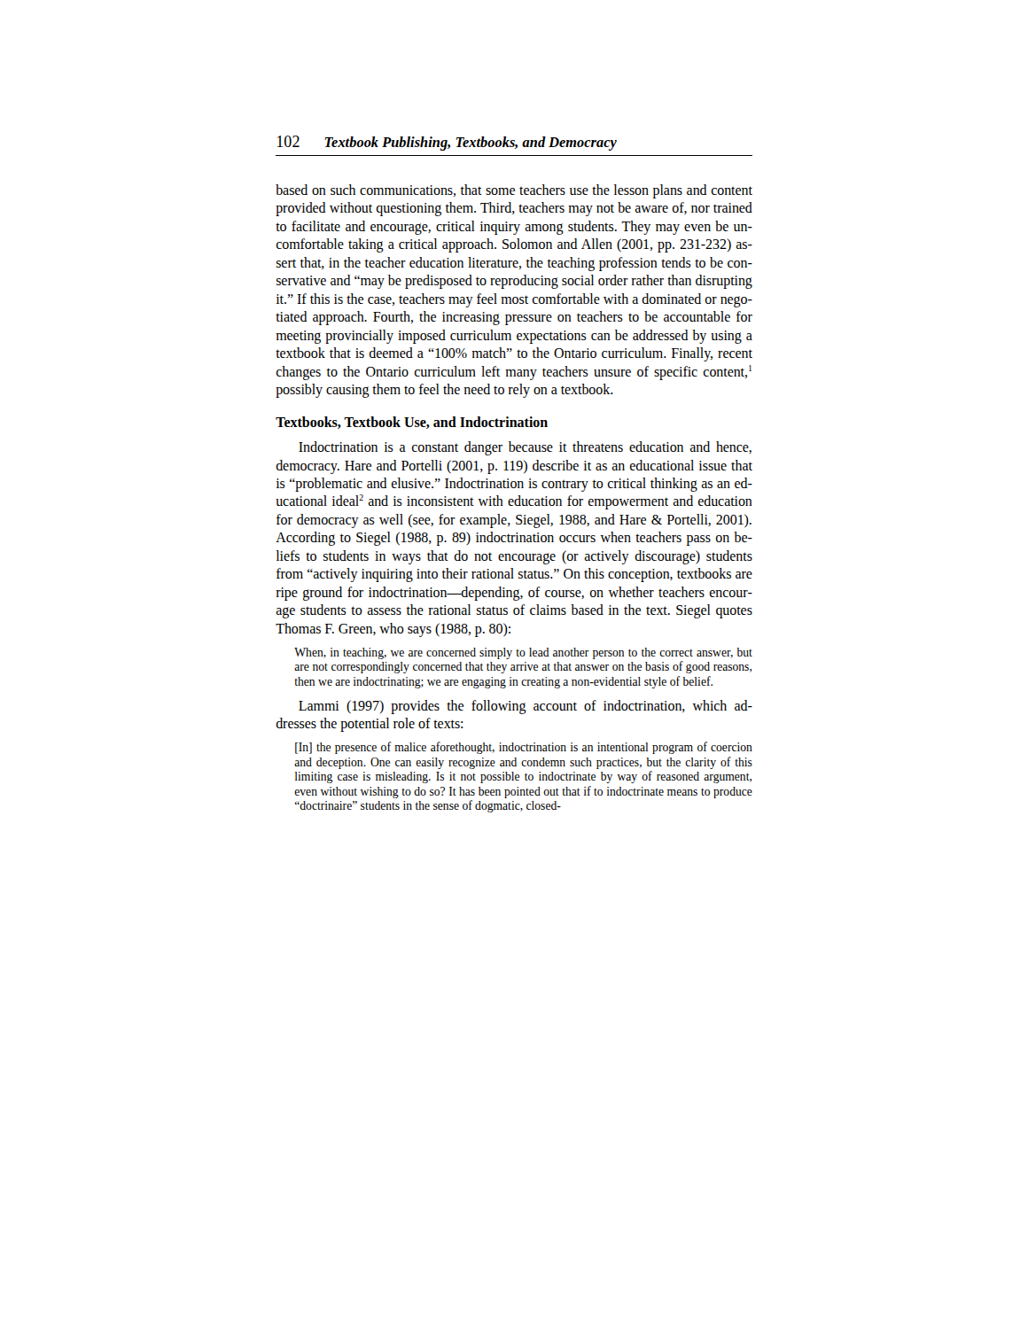102 Textbook Publishing, Textbooks, and Democracy
based on such communications, that some teachers use the lesson plans and content provided without questioning them. Third, teachers may not be aware of, nor trained to facilitate and encourage, critical inquiry among students. They may even be uncomfortable taking a critical approach. Solomon and Allen (2001, pp. 231-232) assert that, in the teacher education literature, the teaching profession tends to be conservative and “may be predisposed to reproducing social order rather than disrupting it.” If this is the case, teachers may feel most comfortable with a dominated or negotiated approach. Fourth, the increasing pressure on teachers to be accountable for meeting provincially imposed curriculum expectations can be addressed by using a textbook that is deemed a “100% match” to the Ontario curriculum. Finally, recent changes to the Ontario curriculum left many teachers unsure of specific content,1 possibly causing them to feel the need to rely on a textbook.
Textbooks, Textbook Use, and Indoctrination
Indoctrination is a constant danger because it threatens education and hence, democracy. Hare and Portelli (2001, p. 119) describe it as an educational issue that is “problematic and elusive.” Indoctrination is contrary to critical thinking as an educational ideal2 and is inconsistent with education for empowerment and education for democracy as well (see, for example, Siegel, 1988, and Hare & Portelli, 2001). According to Siegel (1988, p. 89) indoctrination occurs when teachers pass on beliefs to students in ways that do not encourage (or actively discourage) students from “actively inquiring into their rational status.” On this conception, textbooks are ripe ground for indoctrination—depending, of course, on whether teachers encourage students to assess the rational status of claims based in the text. Siegel quotes Thomas F. Green, who says (1988, p. 80):
When, in teaching, we are concerned simply to lead another person to the correct answer, but are not correspondingly concerned that they arrive at that answer on the basis of good reasons, then we are indoctrinating; we are engaging in creating a non-evidential style of belief.
Lammi (1997) provides the following account of indoctrination, which addresses the potential role of texts:
[In] the presence of malice aforethought, indoctrination is an intentional program of coercion and deception. One can easily recognize and condemn such practices, but the clarity of this limiting case is misleading. Is it not possible to indoctrinate by way of reasoned argument, even without wishing to do so? It has been pointed out that if to indoctrinate means to produce “doctrinaire” students in the sense of dogmatic, closed-